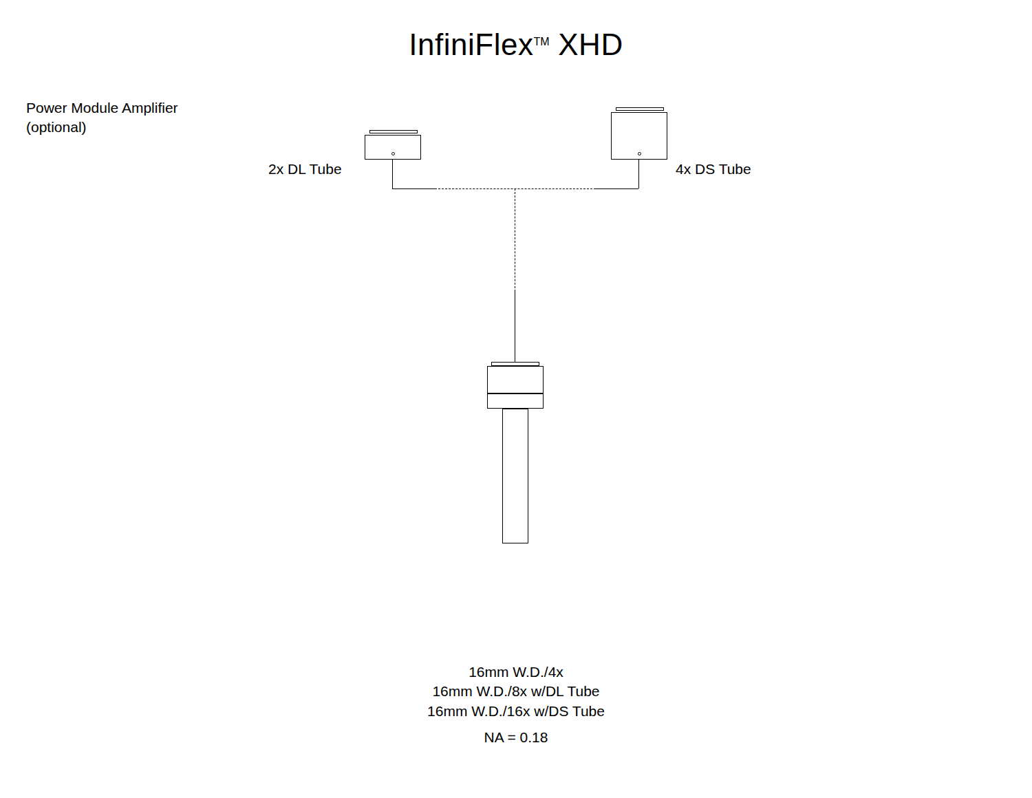InfiniFlexTM XHD
Power Module Amplifier
(optional)
2x DL Tube
4x DS Tube
16mm W.D./4x
16mm W.D./8x w/DL Tube
16mm W.D./16x w/DS Tube NA = 0.18